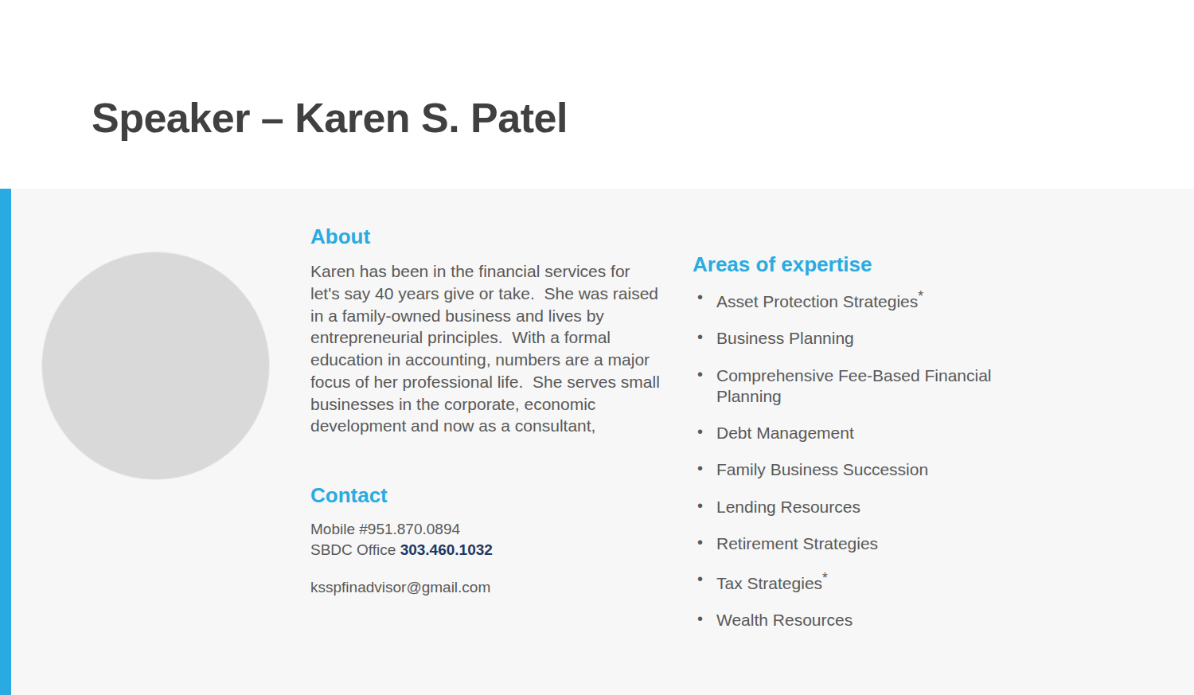Speaker – Karen S. Patel
About
Karen has been in the financial services for let's say 40 years give or take. She was raised in a family-owned business and lives by entrepreneurial principles. With a formal education in accounting, numbers are a major focus of her professional life. She serves small businesses in the corporate, economic development and now as a consultant,
Contact
Mobile #951.870.0894
SBDC Office 303.460.1032
ksspfinadvisor@gmail.com
Areas of expertise
Asset Protection Strategies*
Business Planning
Comprehensive Fee-Based Financial Planning
Debt Management
Family Business Succession
Lending Resources
Retirement Strategies
Tax Strategies*
Wealth Resources